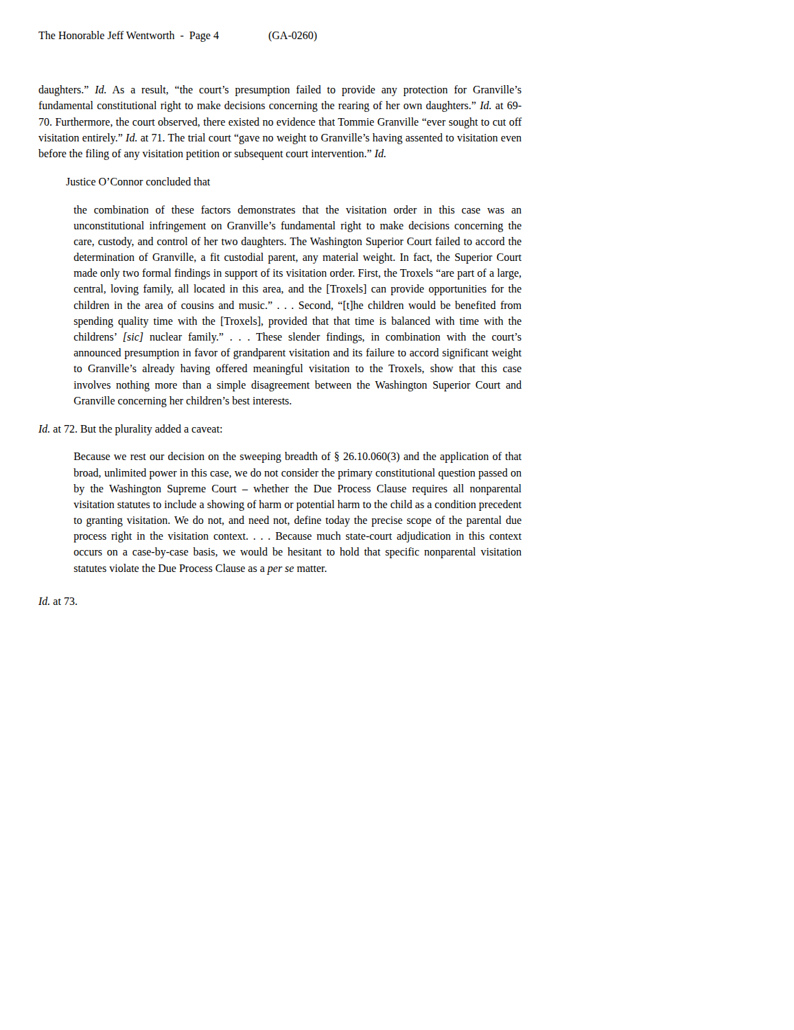The Honorable Jeff Wentworth - Page 4 (GA-0260)
daughters.” Id. As a result, “the court’s presumption failed to provide any protection for Granville’s fundamental constitutional right to make decisions concerning the rearing of her own daughters.” Id. at 69-70. Furthermore, the court observed, there existed no evidence that Tommie Granville “ever sought to cut off visitation entirely.” Id. at 71. The trial court “gave no weight to Granville’s having assented to visitation even before the filing of any visitation petition or subsequent court intervention.” Id.
Justice O’Connor concluded that
the combination of these factors demonstrates that the visitation order in this case was an unconstitutional infringement on Granville’s fundamental right to make decisions concerning the care, custody, and control of her two daughters. The Washington Superior Court failed to accord the determination of Granville, a fit custodial parent, any material weight. In fact, the Superior Court made only two formal findings in support of its visitation order. First, the Troxels “are part of a large, central, loving family, all located in this area, and the [Troxels] can provide opportunities for the children in the area of cousins and music.” . . . Second, “[t]he children would be benefited from spending quality time with the [Troxels], provided that that time is balanced with time with the childrens’ [sic] nuclear family.” . . . These slender findings, in combination with the court’s announced presumption in favor of grandparent visitation and its failure to accord significant weight to Granville’s already having offered meaningful visitation to the Troxels, show that this case involves nothing more than a simple disagreement between the Washington Superior Court and Granville concerning her children’s best interests.
Id. at 72. But the plurality added a caveat:
Because we rest our decision on the sweeping breadth of § 26.10.060(3) and the application of that broad, unlimited power in this case, we do not consider the primary constitutional question passed on by the Washington Supreme Court – whether the Due Process Clause requires all nonparental visitation statutes to include a showing of harm or potential harm to the child as a condition precedent to granting visitation. We do not, and need not, define today the precise scope of the parental due process right in the visitation context. . . . Because much state-court adjudication in this context occurs on a case-by-case basis, we would be hesitant to hold that specific nonparental visitation statutes violate the Due Process Clause as a per se matter.
Id. at 73.